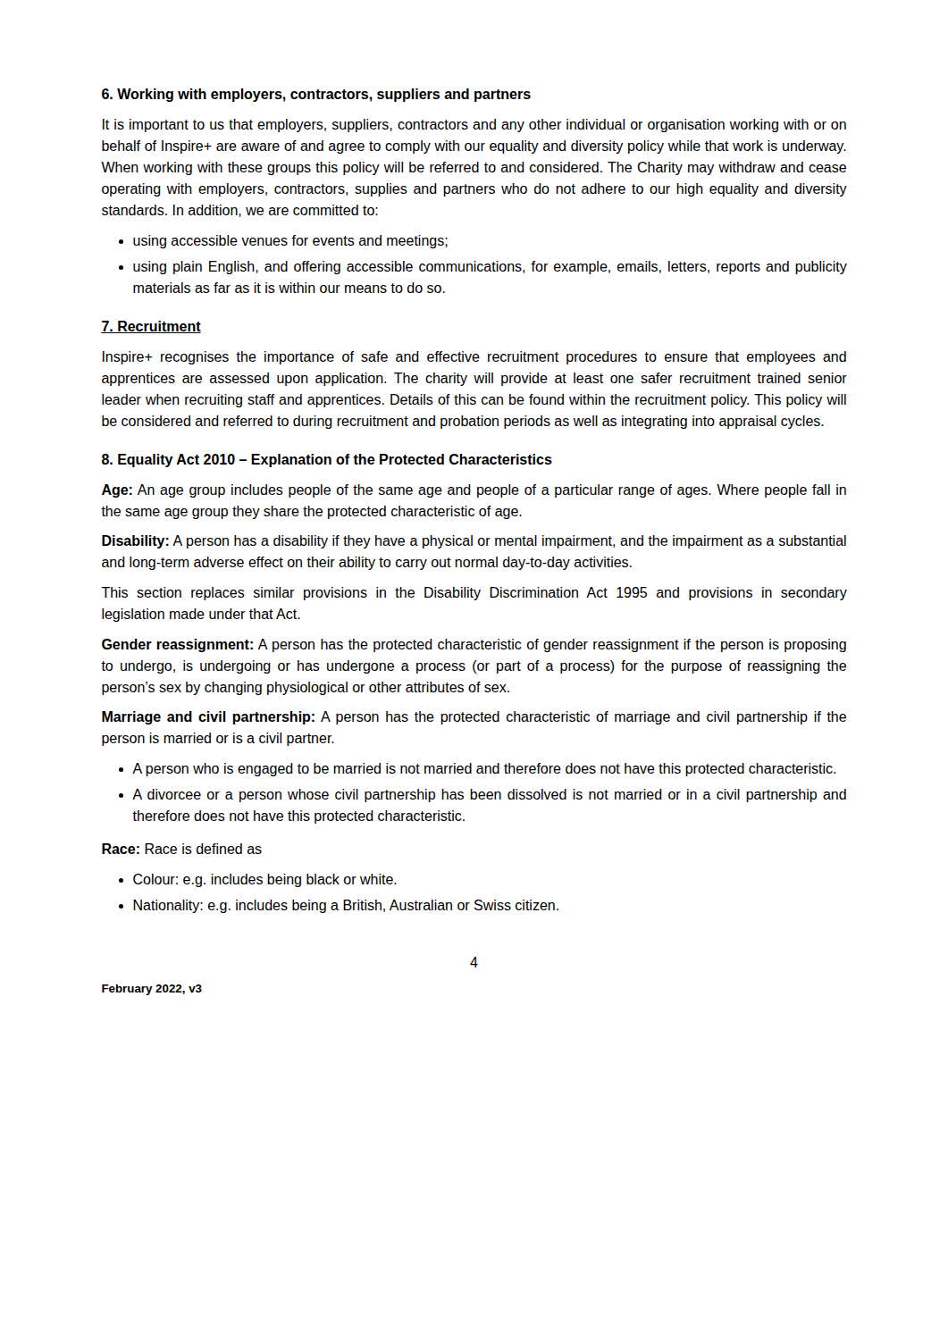6. Working with employers, contractors, suppliers and partners
It is important to us that employers, suppliers, contractors and any other individual or organisation working with or on behalf of Inspire+ are aware of and agree to comply with our equality and diversity policy while that work is underway. When working with these groups this policy will be referred to and considered. The Charity may withdraw and cease operating with employers, contractors, supplies and partners who do not adhere to our high equality and diversity standards. In addition, we are committed to:
using accessible venues for events and meetings;
using plain English, and offering accessible communications, for example, emails, letters, reports and publicity materials as far as it is within our means to do so.
7. Recruitment
Inspire+ recognises the importance of safe and effective recruitment procedures to ensure that employees and apprentices are assessed upon application. The charity will provide at least one safer recruitment trained senior leader when recruiting staff and apprentices. Details of this can be found within the recruitment policy. This policy will be considered and referred to during recruitment and probation periods as well as integrating into appraisal cycles.
8. Equality Act 2010 – Explanation of the Protected Characteristics
Age: An age group includes people of the same age and people of a particular range of ages. Where people fall in the same age group they share the protected characteristic of age.
Disability: A person has a disability if they have a physical or mental impairment, and the impairment as a substantial and long-term adverse effect on their ability to carry out normal day-to-day activities.
This section replaces similar provisions in the Disability Discrimination Act 1995 and provisions in secondary legislation made under that Act.
Gender reassignment: A person has the protected characteristic of gender reassignment if the person is proposing to undergo, is undergoing or has undergone a process (or part of a process) for the purpose of reassigning the person’s sex by changing physiological or other attributes of sex.
Marriage and civil partnership: A person has the protected characteristic of marriage and civil partnership if the person is married or is a civil partner.
A person who is engaged to be married is not married and therefore does not have this protected characteristic.
A divorcee or a person whose civil partnership has been dissolved is not married or in a civil partnership and therefore does not have this protected characteristic.
Race: Race is defined as
Colour: e.g. includes being black or white.
Nationality: e.g. includes being a British, Australian or Swiss citizen.
4
February 2022, v3